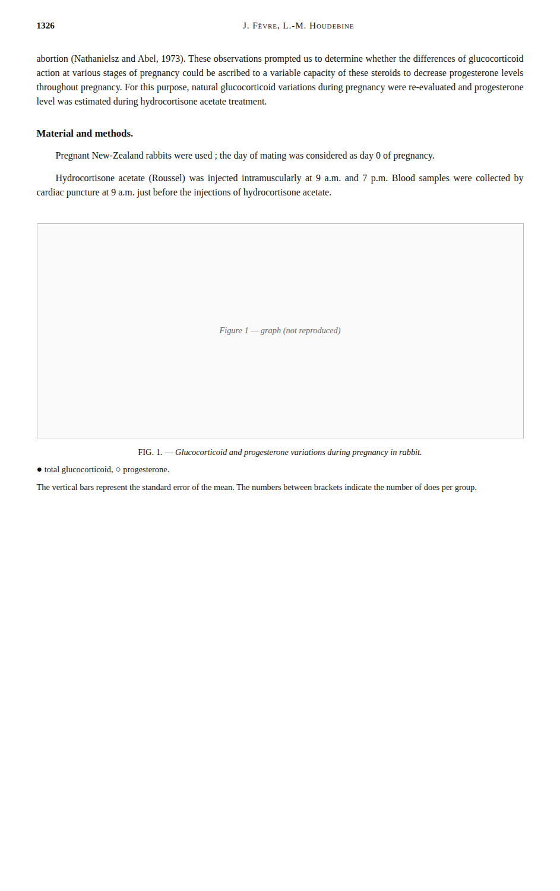1326 J. Fèvre, L.-M. Houdebine
abortion (Nathanielsz and Abel, 1973). These observations prompted us to determine whether the differences of glucocorticoid action at various stages of pregnancy could be ascribed to a variable capacity of these steroids to decrease progesterone levels throughout pregnancy. For this purpose, natural glucocorticoid variations during pregnancy were re-evaluated and progesterone level was estimated during hydrocortisone acetate treatment.
Material and methods.
Pregnant New-Zealand rabbits were used ; the day of mating was considered as day 0 of pregnancy.
Hydrocortisone acetate (Roussel) was injected intramuscularly at 9 a.m. and 7 p.m. Blood samples were collected by cardiac puncture at 9 a.m. just before the injections of hydrocortisone acetate.
Figure 1 — graph (not reproduced)
FIG. 1. — Glucocorticoid and progesterone variations during pregnancy in rabbit. ● total glucocorticoid, ○ progesterone. The vertical bars represent the standard error of the mean. The numbers between brackets indicate the number of does per group.